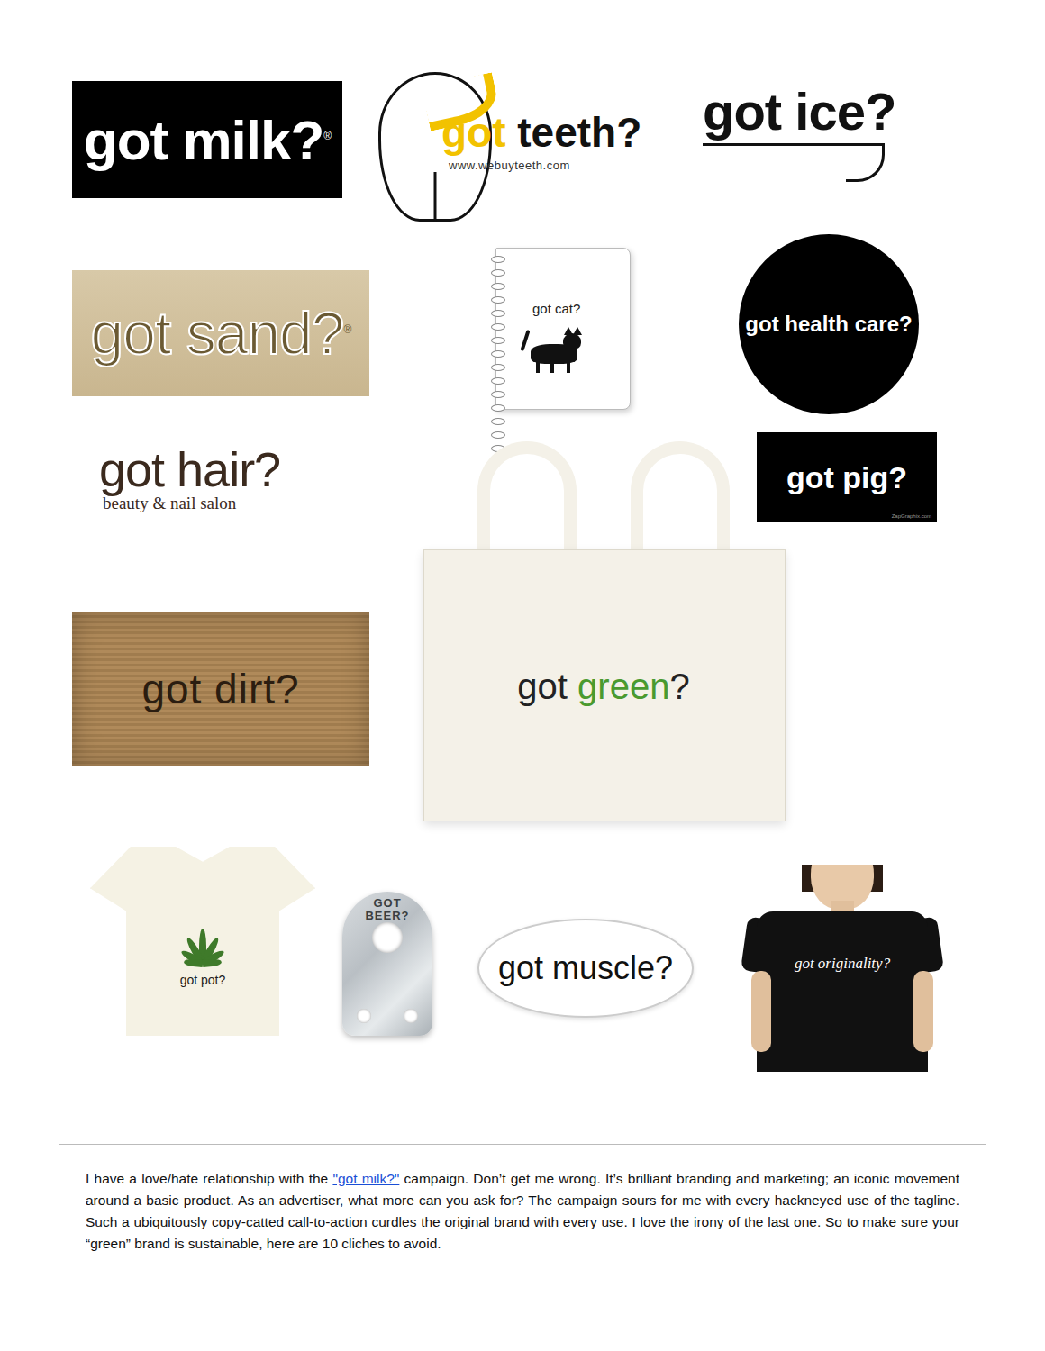got milk?®
got teeth?
www.webuyteeth.com
got ice?
got sand?®
got cat?
got health care?
got hair?
beauty & nail salon
got pig?
ZapGraphix.com
got green?
got dirt?
got pot?
GOT
BEER?
got muscle?
got originality?
I have a love/hate relationship with the "got milk?" campaign. Don’t get me wrong. It’s brilliant branding and marketing; an iconic movement around a basic product. As an advertiser, what more can you ask for? The campaign sours for me with every hackneyed use of the tagline. Such a ubiquitously copy-catted call-to-action curdles the original brand with every use. I love the irony of the last one. So to make sure your “green” brand is sustainable, here are 10 cliches to avoid.